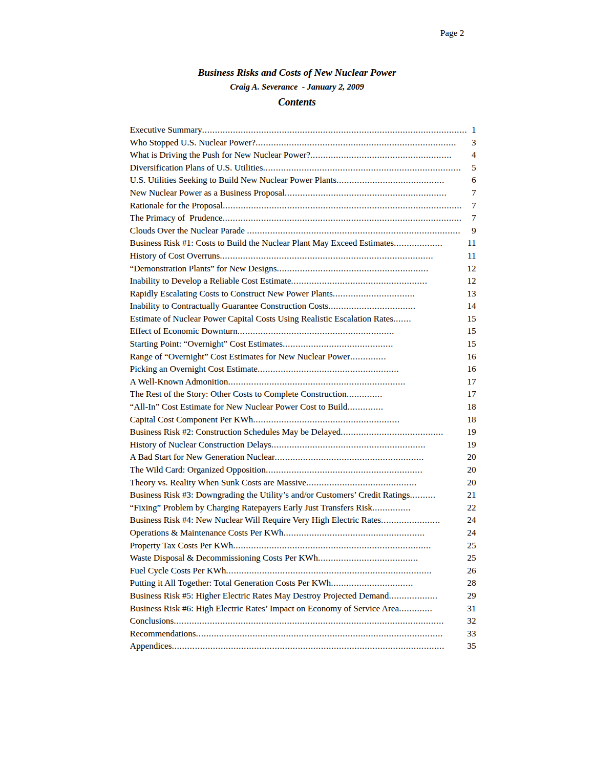Page 2
Business Risks and Costs of New Nuclear Power
Craig A. Severance - January 2, 2009
Contents
| Executive Summary ....................................................................................................... | 1 |
| Who Stopped U.S. Nuclear Power? .............................................................................. | 3 |
| What is Driving the Push for New Nuclear Power? ....................................................... | 4 |
| Diversification Plans of U.S. Utilities ............................................................................. | 5 |
| U.S. Utilities Seeking to Build New Nuclear Power Plants .......................................... | 6 |
| New Nuclear Power as a Business Proposal ............................................................... | 7 |
| Rationale for the Proposal ............................................................................................. | 7 |
| The Primacy of Prudence ............................................................................................. | 7 |
| Clouds Over the Nuclear Parade ................................................................................... | 9 |
| Business Risk #1: Costs to Build the Nuclear Plant May Exceed Estimates ................... | 11 |
| History of Cost Overruns ................................................................................... | 11 |
| “Demonstration Plants” for New Designs ........................................................... | 12 |
| Inability to Develop a Reliable Cost Estimate ..................................................... | 12 |
| Rapidly Escalating Costs to Construct New Power Plants ................................ | 13 |
| Inability to Contractually Guarantee Construction Costs .................................. | 14 |
| Estimate of Nuclear Power Capital Costs Using Realistic Escalation Rates ....... | 15 |
| Effect of Economic Downturn ............................................................. | 15 |
| Starting Point: “Overnight” Cost Estimates ........................................... | 15 |
| Range of “Overnight” Cost Estimates for New Nuclear Power .............. | 16 |
| Picking an Overnight Cost Estimate ....................................................... | 16 |
| A Well-Known Admonition ..................................................................... | 17 |
| The Rest of the Story: Other Costs to Complete Construction .............. | 17 |
| “All-In” Cost Estimate for New Nuclear Power Cost to Build .............. | 18 |
| Capital Cost Component Per KWh ......................................................... | 18 |
| Business Risk #2: Construction Schedules May be Delayed ........................................ | 19 |
| History of Nuclear Construction Delays ............................................................ | 19 |
| A Bad Start for New Generation Nuclear .......................................................... | 20 |
| The Wild Card: Organized Opposition ............................................................. | 20 |
| Theory vs. Reality When Sunk Costs are Massive ........................................... | 20 |
| Business Risk #3: Downgrading the Utility’s and/or Customers’ Credit Ratings .......... | 21 |
| “Fixing” Problem by Charging Ratepayers Early Just Transfers Risk ............... | 22 |
| Business Risk #4: New Nuclear Will Require Very High Electric Rates ....................... | 24 |
| Operations & Maintenance Costs Per KWh ....................................................... | 24 |
| Property Tax Costs Per KWh ............................................................................. | 25 |
| Waste Disposal & Decommissioning Costs Per KWh ....................................... | 25 |
| Fuel Cycle Costs Per KWh ................................................................................ | 26 |
| Putting it All Together: Total Generation Costs Per KWh ................................ | 28 |
| Business Risk #5: Higher Electric Rates May Destroy Projected Demand ................... | 29 |
| Business Risk #6: High Electric Rates’ Impact on Economy of Service Area ............. | 31 |
| Conclusions ......................................................................................................... | 32 |
| Recommendations ................................................................................................ | 33 |
| Appendices .......................................................................................................... | 35 |